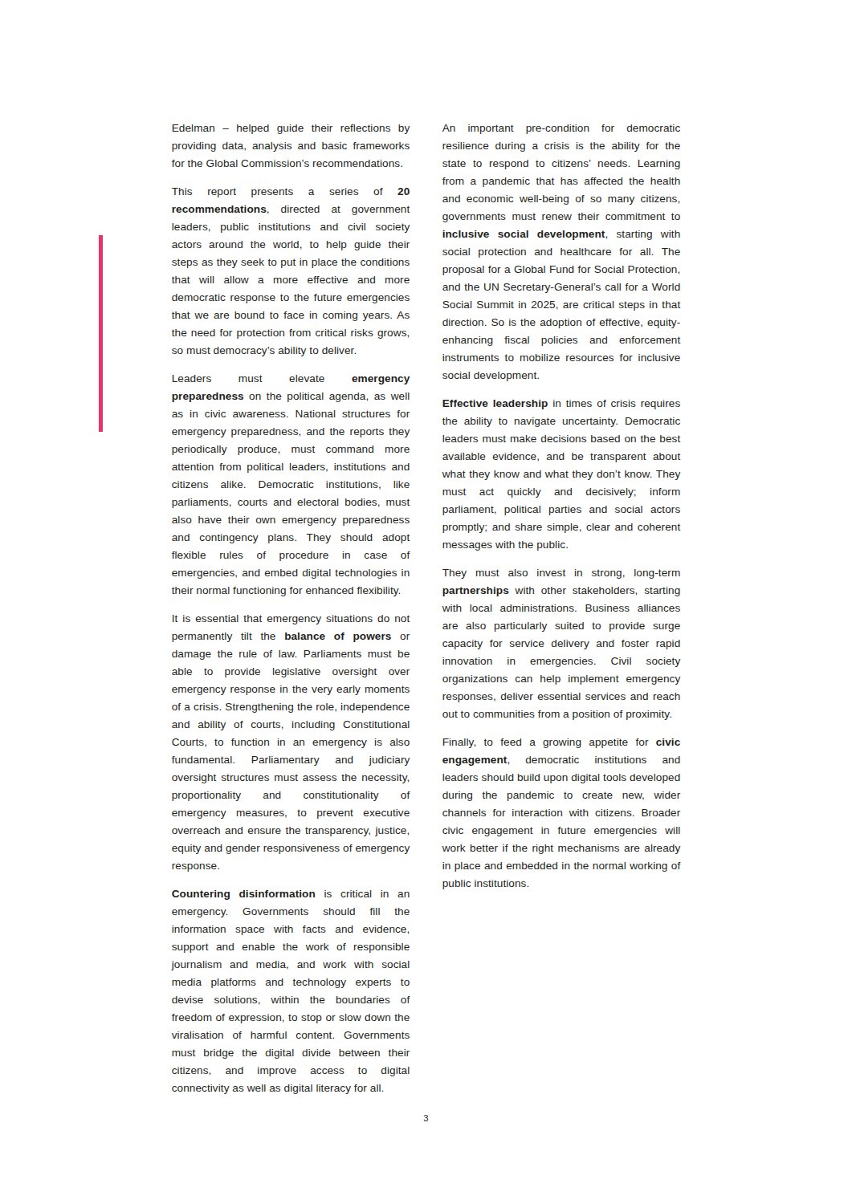Edelman – helped guide their reflections by providing data, analysis and basic frameworks for the Global Commission’s recommendations.
This report presents a series of 20 recommendations, directed at government leaders, public institutions and civil society actors around the world, to help guide their steps as they seek to put in place the conditions that will allow a more effective and more democratic response to the future emergencies that we are bound to face in coming years. As the need for protection from critical risks grows, so must democracy’s ability to deliver.
Leaders must elevate emergency preparedness on the political agenda, as well as in civic awareness. National structures for emergency preparedness, and the reports they periodically produce, must command more attention from political leaders, institutions and citizens alike. Democratic institutions, like parliaments, courts and electoral bodies, must also have their own emergency preparedness and contingency plans. They should adopt flexible rules of procedure in case of emergencies, and embed digital technologies in their normal functioning for enhanced flexibility.
It is essential that emergency situations do not permanently tilt the balance of powers or damage the rule of law. Parliaments must be able to provide legislative oversight over emergency response in the very early moments of a crisis. Strengthening the role, independence and ability of courts, including Constitutional Courts, to function in an emergency is also fundamental. Parliamentary and judiciary oversight structures must assess the necessity, proportionality and constitutionality of emergency measures, to prevent executive overreach and ensure the transparency, justice, equity and gender responsiveness of emergency response.
Countering disinformation is critical in an emergency. Governments should fill the information space with facts and evidence, support and enable the work of responsible journalism and media, and work with social media platforms and technology experts to devise solutions, within the boundaries of freedom of expression, to stop or slow down the viralisation of harmful content. Governments must bridge the digital divide between their citizens, and improve access to digital connectivity as well as digital literacy for all.
An important pre-condition for democratic resilience during a crisis is the ability for the state to respond to citizens’ needs. Learning from a pandemic that has affected the health and economic well-being of so many citizens, governments must renew their commitment to inclusive social development, starting with social protection and healthcare for all. The proposal for a Global Fund for Social Protection, and the UN Secretary-General’s call for a World Social Summit in 2025, are critical steps in that direction. So is the adoption of effective, equity-enhancing fiscal policies and enforcement instruments to mobilize resources for inclusive social development.
Effective leadership in times of crisis requires the ability to navigate uncertainty. Democratic leaders must make decisions based on the best available evidence, and be transparent about what they know and what they don’t know. They must act quickly and decisively; inform parliament, political parties and social actors promptly; and share simple, clear and coherent messages with the public.
They must also invest in strong, long-term partnerships with other stakeholders, starting with local administrations. Business alliances are also particularly suited to provide surge capacity for service delivery and foster rapid innovation in emergencies. Civil society organizations can help implement emergency responses, deliver essential services and reach out to communities from a position of proximity.
Finally, to feed a growing appetite for civic engagement, democratic institutions and leaders should build upon digital tools developed during the pandemic to create new, wider channels for interaction with citizens. Broader civic engagement in future emergencies will work better if the right mechanisms are already in place and embedded in the normal working of public institutions.
3